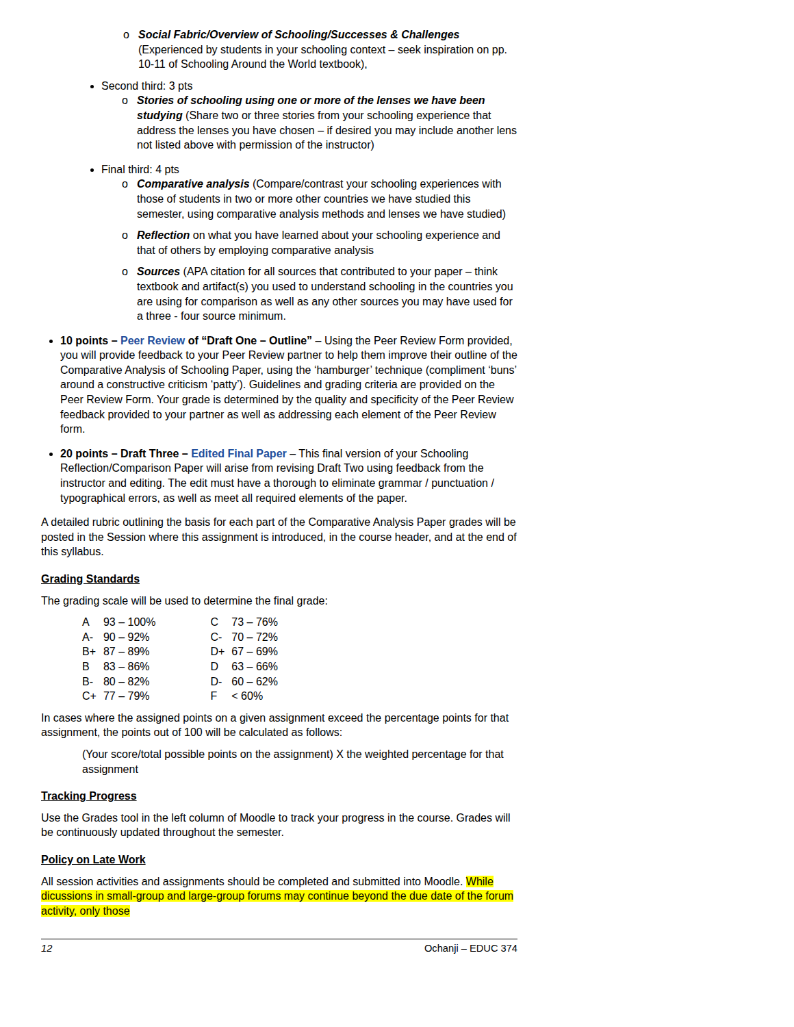Social Fabric/Overview of Schooling/Successes & Challenges (Experienced by students in your schooling context – seek inspiration on pp. 10-11 of Schooling Around the World textbook),
Second third: 3 pts
Stories of schooling using one or more of the lenses we have been studying (Share two or three stories from your schooling experience that address the lenses you have chosen – if desired you may include another lens not listed above with permission of the instructor)
Final third: 4 pts
Comparative analysis (Compare/contrast your schooling experiences with those of students in two or more other countries we have studied this semester, using comparative analysis methods and lenses we have studied)
Reflection on what you have learned about your schooling experience and that of others by employing comparative analysis
Sources (APA citation for all sources that contributed to your paper – think textbook and artifact(s) you used to understand schooling in the countries you are using for comparison as well as any other sources you may have used for a three - four source minimum.
10 points – Peer Review of “Draft One – Outline” – Using the Peer Review Form provided, you will provide feedback to your Peer Review partner to help them improve their outline of the Comparative Analysis of Schooling Paper, using the ‘hamburger’ technique (compliment ‘buns’ around a constructive criticism ‘patty’). Guidelines and grading criteria are provided on the Peer Review Form. Your grade is determined by the quality and specificity of the Peer Review feedback provided to your partner as well as addressing each element of the Peer Review form.
20 points – Draft Three – Edited Final Paper – This final version of your Schooling Reflection/Comparison Paper will arise from revising Draft Two using feedback from the instructor and editing. The edit must have a thorough to eliminate grammar / punctuation / typographical errors, as well as meet all required elements of the paper.
A detailed rubric outlining the basis for each part of the Comparative Analysis Paper grades will be posted in the Session where this assignment is introduced, in the course header, and at the end of this syllabus.
Grading Standards
The grading scale will be used to determine the final grade:
| A | 93 – 100% | | C | 73 – 76% |
| A- | 90 – 92% | | C- | 70 – 72% |
| B+ | 87 – 89% | | D+ | 67 – 69% |
| B | 83 – 86% | | D | 63 – 66% |
| B- | 80 – 82% | | D- | 60 – 62% |
| C+ | 77 – 79% | | F | < 60% |
In cases where the assigned points on a given assignment exceed the percentage points for that assignment, the points out of 100 will be calculated as follows:
(Your score/total possible points on the assignment) X the weighted percentage for that assignment
Tracking Progress
Use the Grades tool in the left column of Moodle to track your progress in the course. Grades will be continuously updated throughout the semester.
Policy on Late Work
All session activities and assignments should be completed and submitted into Moodle. While dicussions in small-group and large-group forums may continue beyond the due date of the forum activity, only those
12 Ochanji – EDUC 374